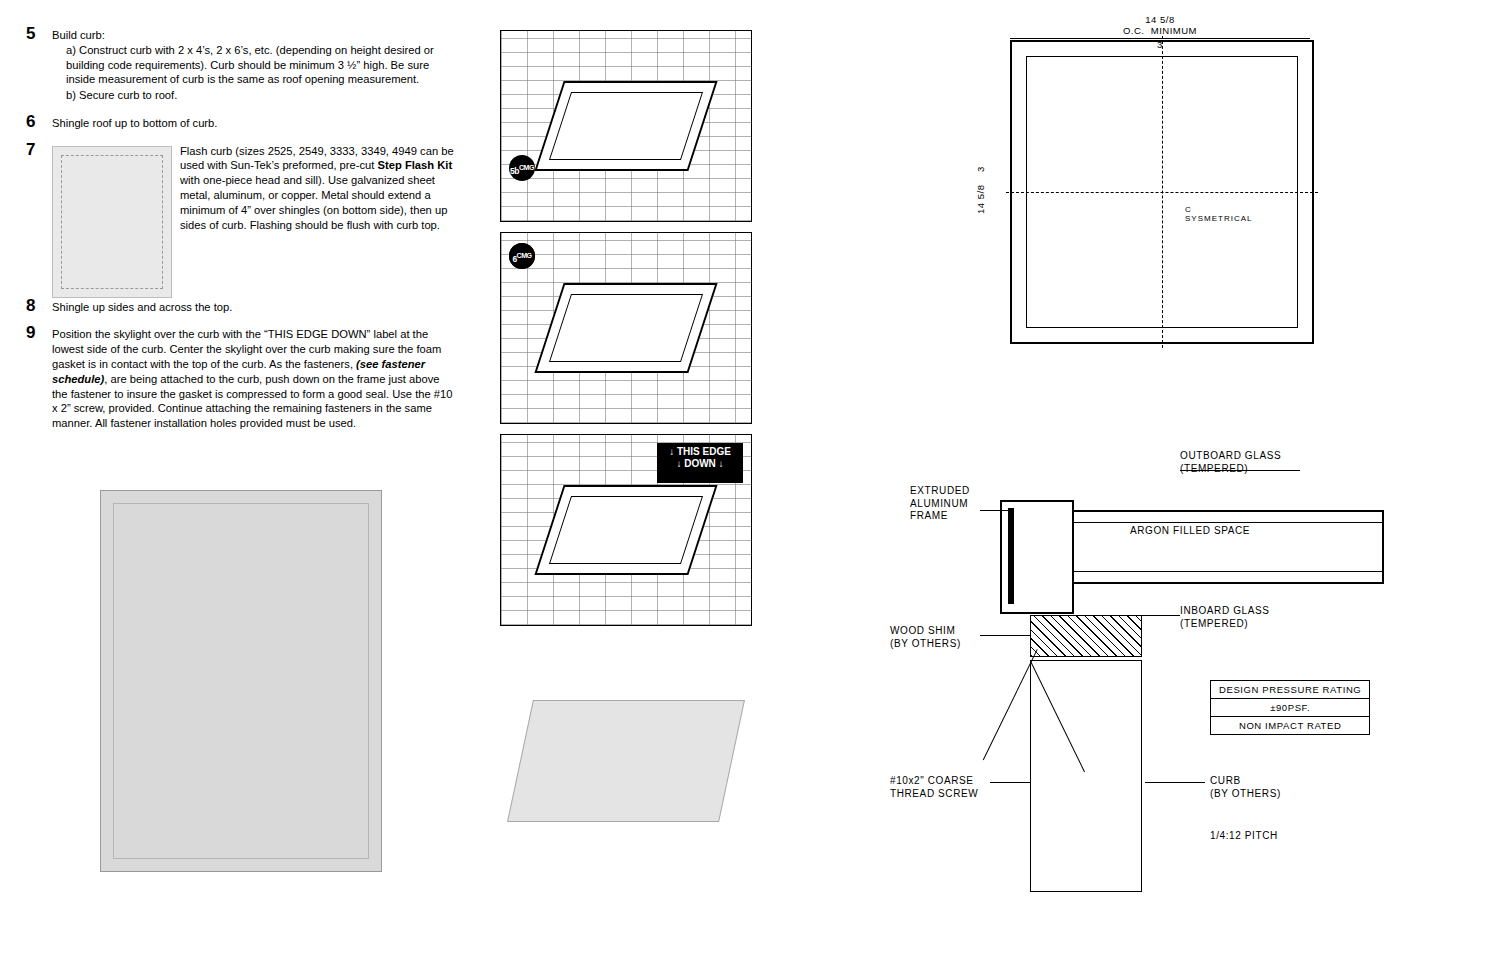5
Build curb:
a) Construct curb with 2 x 4’s, 2 x 6’s, etc. (depending on height desired or building code requirements). Curb should be minimum 3 ½” high. Be sure inside measurement of curb is the same as roof opening measurement.
b) Secure curb to roof.
6
Shingle roof up to bottom of curb.
7
Flash curb (sizes 2525, 2549, 3333, 3349, 4949 can be used with Sun-Tek’s preformed, pre-cut Step Flash Kit with one-piece head and sill). Use galvanized sheet metal, aluminum, or copper. Metal should extend a minimum of 4” over shingles (on bottom side), then up sides of curb. Flashing should be flush with curb top.
8
Shingle up sides and across the top.
9
Position the skylight over the curb with the “THIS EDGE DOWN” label at the lowest side of the curb. Center the skylight over the curb making sure the foam gasket is in contact with the top of the curb. As the fasteners, (see fastener schedule), are being attached to the curb, push down on the frame just above the fastener to insure the gasket is compressed to form a good seal. Use the #10 x 2” screw, provided. Continue attaching the remaining fasteners in the same manner. All fastener installation holes provided must be used.
5bCMG
7CMG
6CMG
↓ THIS EDGE
↓ DOWN ↓
14 5/8
O.C. MINIMUM 3
14 5/8 3
C
SYSMETRICAL
OUTBOARD GLASS
(TEMPERED)
EXTRUDED
ALUMINUM
FRAME
ARGON FILLED SPACE
INBOARD GLASS
(TEMPERED)
WOOD SHIM
(BY OTHERS)
#10x2" COARSE
THREAD SCREW
| DESIGN PRESSURE RATING |
| ±90PSF. |
| NON IMPACT RATED |
CURB
(BY OTHERS)
1/4:12 PITCH